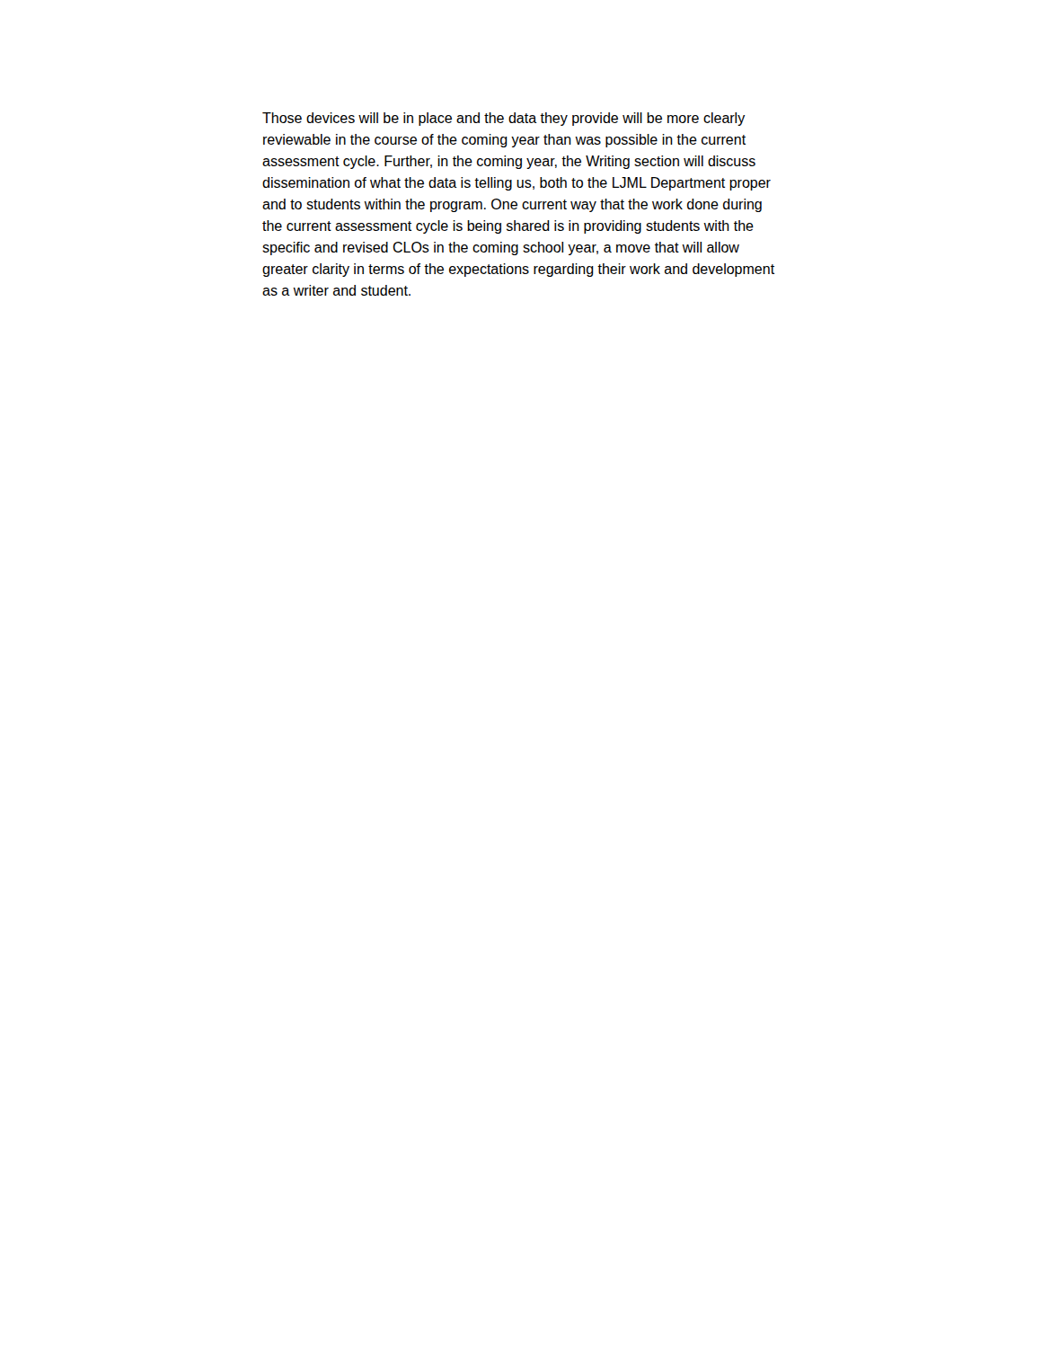Those devices will be in place and the data they provide will be more clearly reviewable in the course of the coming year than was possible in the current assessment cycle. Further, in the coming year, the Writing section will discuss dissemination of what the data is telling us, both to the LJML Department proper and to students within the program. One current way that the work done during the current assessment cycle is being shared is in providing students with the specific and revised CLOs in the coming school year, a move that will allow greater clarity in terms of the expectations regarding their work and development as a writer and student.